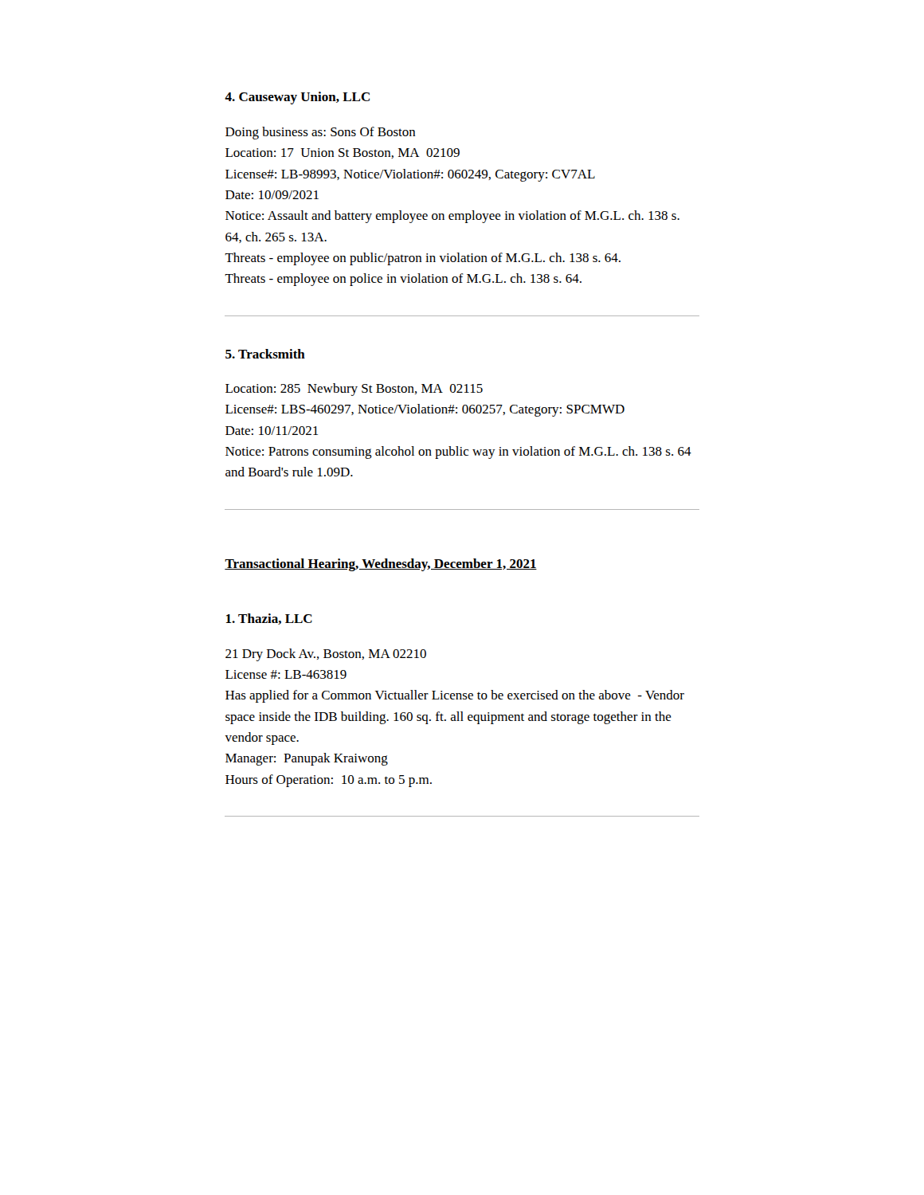4. Causeway Union, LLC
Doing business as: Sons Of Boston
Location: 17 Union St Boston, MA 02109
License#: LB‑98993, Notice/Violation#: 060249, Category: CV7AL
Date: 10/09/2021
Notice: Assault and battery employee on employee in violation of M.G.L. ch. 138 s. 64, ch. 265 s. 13A.
Threats ‑ employee on public/patron in violation of M.G.L. ch. 138 s. 64.
Threats ‑ employee on police in violation of M.G.L. ch. 138 s. 64.
5. Tracksmith
Location: 285 Newbury St Boston, MA 02115
License#: LBS‑460297, Notice/Violation#: 060257, Category: SPCMWD
Date: 10/11/2021
Notice: Patrons consuming alcohol on public way in violation of M.G.L. ch. 138 s. 64 and Board's rule 1.09D.
Transactional Hearing, Wednesday, December 1, 2021
1. Thazia, LLC
21 Dry Dock Av., Boston, MA 02210
License #: LB‑463819
Has applied for a Common Victualler License to be exercised on the above ‑ Vendor space inside the IDB building. 160 sq. ft. all equipment and storage together in the vendor space.
Manager: Panupak Kraiwong
Hours of Operation: 10 a.m. to 5 p.m.